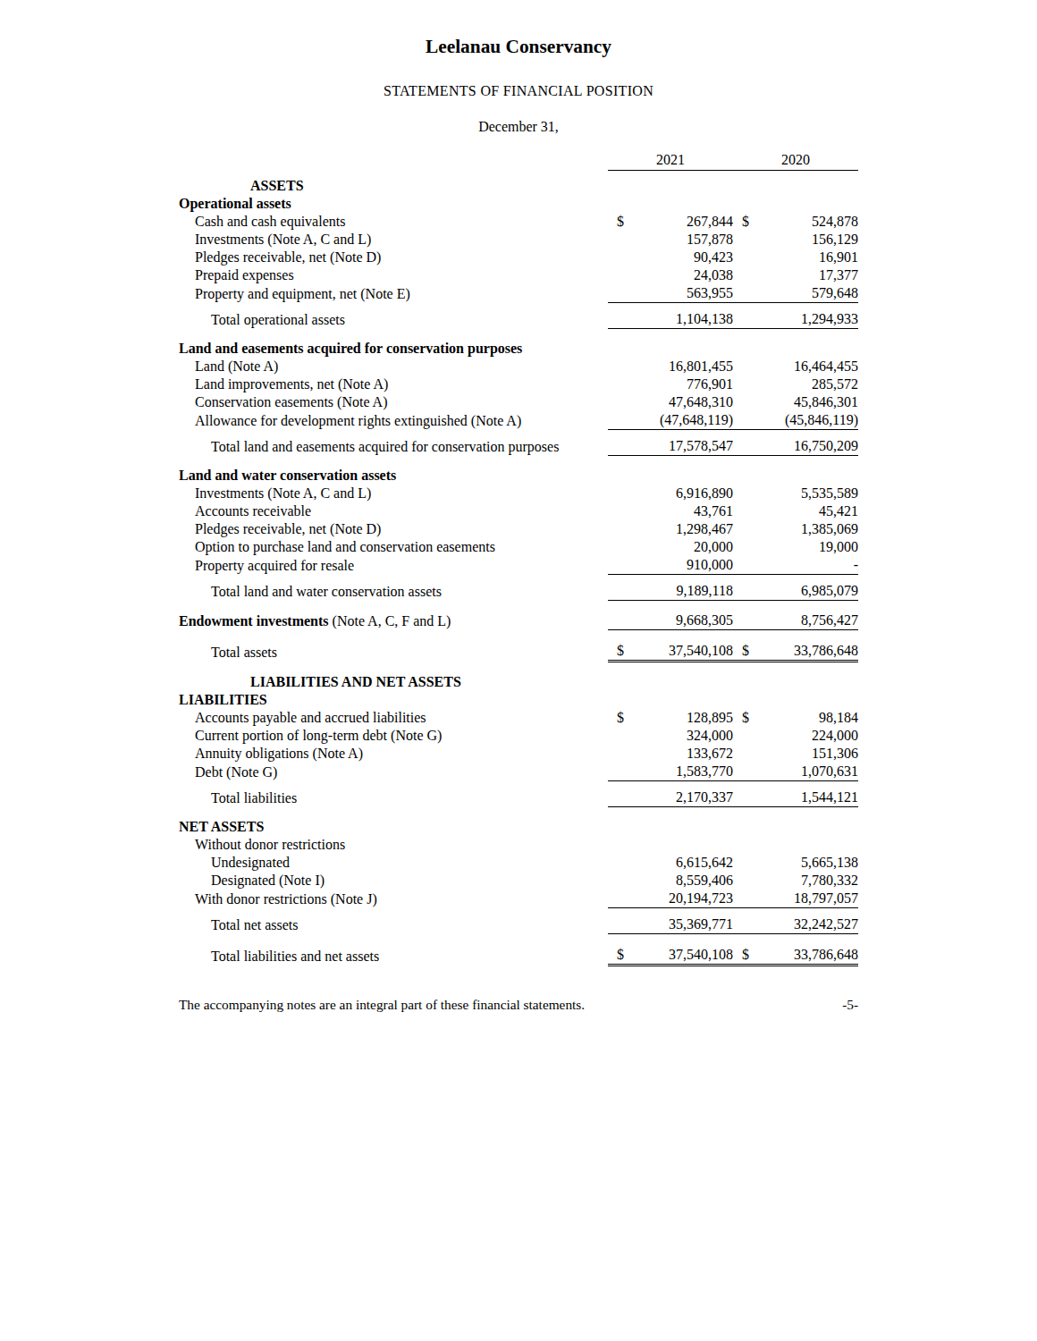Leelanau Conservancy
STATEMENTS OF FINANCIAL POSITION
December 31,
| | 2021 | 2020 |
| ASSETS | |
| Operational assets | |
| Cash and cash equivalents | $ | 267,844 | $ | 524,878 |
| Investments (Note A, C and L) | | 157,878 | | 156,129 |
| Pledges receivable, net (Note D) | | 90,423 | | 16,901 |
| Prepaid expenses | | 24,038 | | 17,377 |
| Property and equipment, net (Note E) | | 563,955 | | 579,648 |
| Total operational assets | | 1,104,138 | | 1,294,933 |
| Land and easements acquired for conservation purposes | |
| Land (Note A) | | 16,801,455 | | 16,464,455 |
| Land improvements, net (Note A) | | 776,901 | | 285,572 |
| Conservation easements (Note A) | | 47,648,310 | | 45,846,301 |
| Allowance for development rights extinguished (Note A) | | (47,648,119) | | (45,846,119) |
| Total land and easements acquired for conservation purposes | | 17,578,547 | | 16,750,209 |
| Land and water conservation assets | |
| Investments (Note A, C and L) | | 6,916,890 | | 5,535,589 |
| Accounts receivable | | 43,761 | | 45,421 |
| Pledges receivable, net (Note D) | | 1,298,467 | | 1,385,069 |
| Option to purchase land and conservation easements | | 20,000 | | 19,000 |
| Property acquired for resale | | 910,000 | | - |
| Total land and water conservation assets | | 9,189,118 | | 6,985,079 |
| Endowment investments (Note A, C, F and L) | | 9,668,305 | | 8,756,427 |
| Total assets | $ | 37,540,108 | $ | 33,786,648 |
| LIABILITIES AND NET ASSETS | |
| LIABILITIES | |
| Accounts payable and accrued liabilities | $ | 128,895 | $ | 98,184 |
| Current portion of long-term debt (Note G) | | 324,000 | | 224,000 |
| Annuity obligations (Note A) | | 133,672 | | 151,306 |
| Debt (Note G) | | 1,583,770 | | 1,070,631 |
| Total liabilities | | 2,170,337 | | 1,544,121 |
| NET ASSETS | |
| Without donor restrictions | |
| Undesignated | | 6,615,642 | | 5,665,138 |
| Designated (Note I) | | 8,559,406 | | 7,780,332 |
| With donor restrictions (Note J) | | 20,194,723 | | 18,797,057 |
| Total net assets | | 35,369,771 | | 32,242,527 |
| Total liabilities and net assets | $ | 37,540,108 | $ | 33,786,648 |
The accompanying notes are an integral part of these financial statements.
-5-